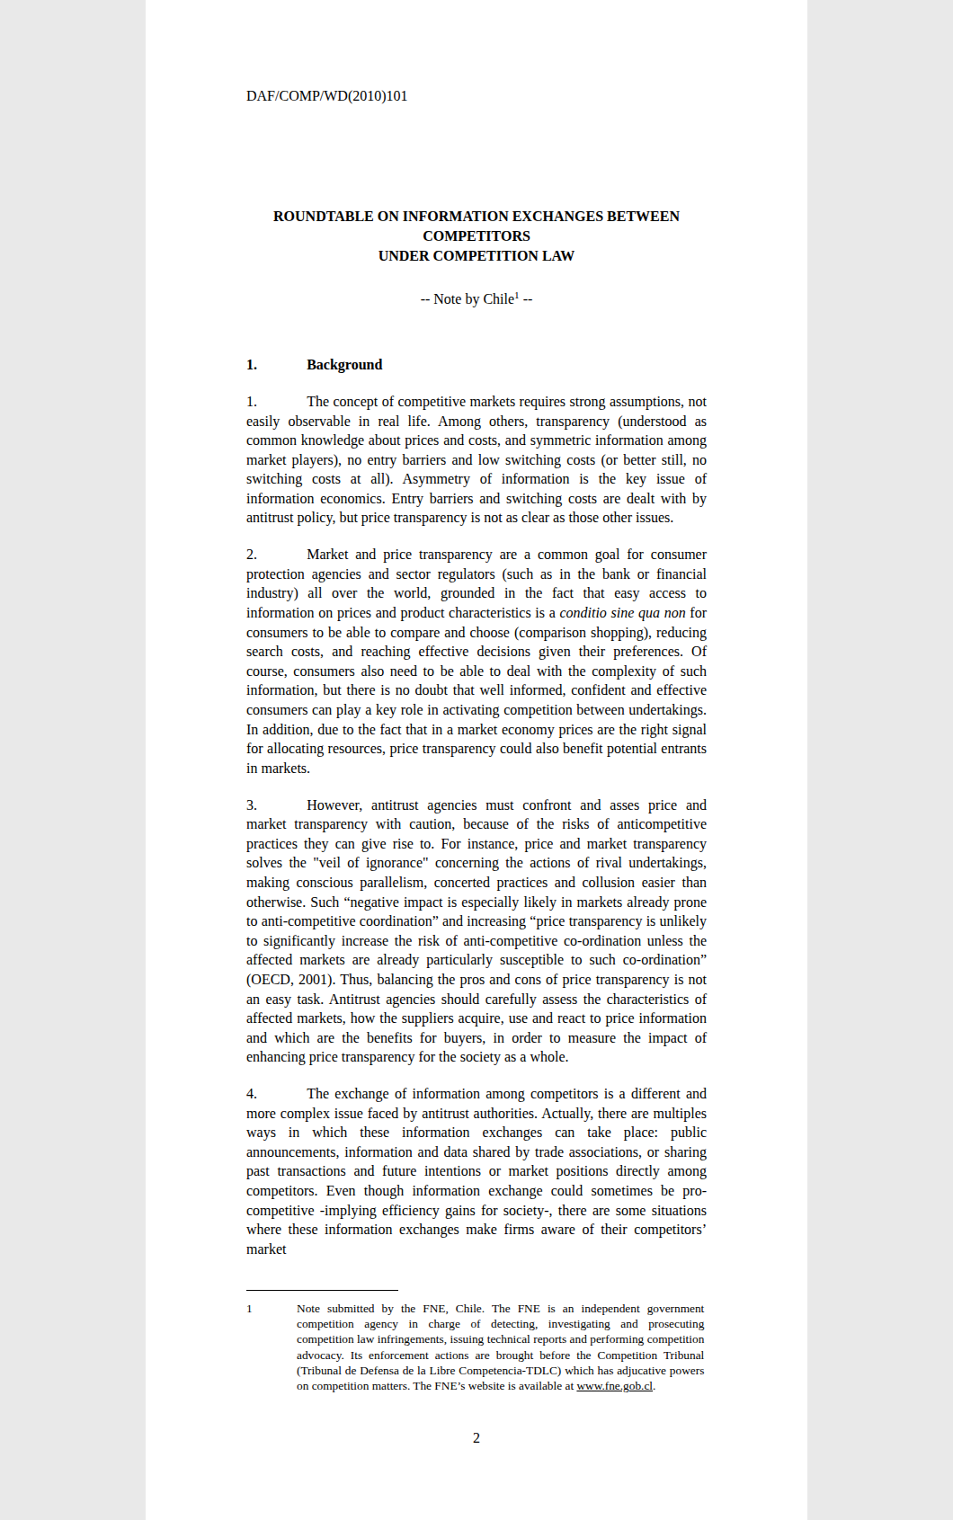DAF/COMP/WD(2010)101
Roundtable on Information Exchanges Between Competitors
Under Competition Law
-- Note by Chile1 --
1. Background
1. The concept of competitive markets requires strong assumptions, not easily observable in real life. Among others, transparency (understood as common knowledge about prices and costs, and symmetric information among market players), no entry barriers and low switching costs (or better still, no switching costs at all). Asymmetry of information is the key issue of information economics. Entry barriers and switching costs are dealt with by antitrust policy, but price transparency is not as clear as those other issues.
2. Market and price transparency are a common goal for consumer protection agencies and sector regulators (such as in the bank or financial industry) all over the world, grounded in the fact that easy access to information on prices and product characteristics is a conditio sine qua non for consumers to be able to compare and choose (comparison shopping), reducing search costs, and reaching effective decisions given their preferences. Of course, consumers also need to be able to deal with the complexity of such information, but there is no doubt that well informed, confident and effective consumers can play a key role in activating competition between undertakings. In addition, due to the fact that in a market economy prices are the right signal for allocating resources, price transparency could also benefit potential entrants in markets.
3. However, antitrust agencies must confront and asses price and market transparency with caution, because of the risks of anticompetitive practices they can give rise to. For instance, price and market transparency solves the "veil of ignorance" concerning the actions of rival undertakings, making conscious parallelism, concerted practices and collusion easier than otherwise. Such “negative impact is especially likely in markets already prone to anti-competitive coordination” and increasing “price transparency is unlikely to significantly increase the risk of anti-competitive co-ordination unless the affected markets are already particularly susceptible to such co-ordination” (OECD, 2001). Thus, balancing the pros and cons of price transparency is not an easy task. Antitrust agencies should carefully assess the characteristics of affected markets, how the suppliers acquire, use and react to price information and which are the benefits for buyers, in order to measure the impact of enhancing price transparency for the society as a whole.
4. The exchange of information among competitors is a different and more complex issue faced by antitrust authorities. Actually, there are multiples ways in which these information exchanges can take place: public announcements, information and data shared by trade associations, or sharing past transactions and future intentions or market positions directly among competitors. Even though information exchange could sometimes be pro-competitive -implying efficiency gains for society-, there are some situations where these information exchanges make firms aware of their competitors’ market
1 Note submitted by the FNE, Chile. The FNE is an independent government competition agency in charge of detecting, investigating and prosecuting competition law infringements, issuing technical reports and performing competition advocacy. Its enforcement actions are brought before the Competition Tribunal (Tribunal de Defensa de la Libre Competencia-TDLC) which has adjucative powers on competition matters. The FNE’s website is available at www.fne.gob.cl.
2